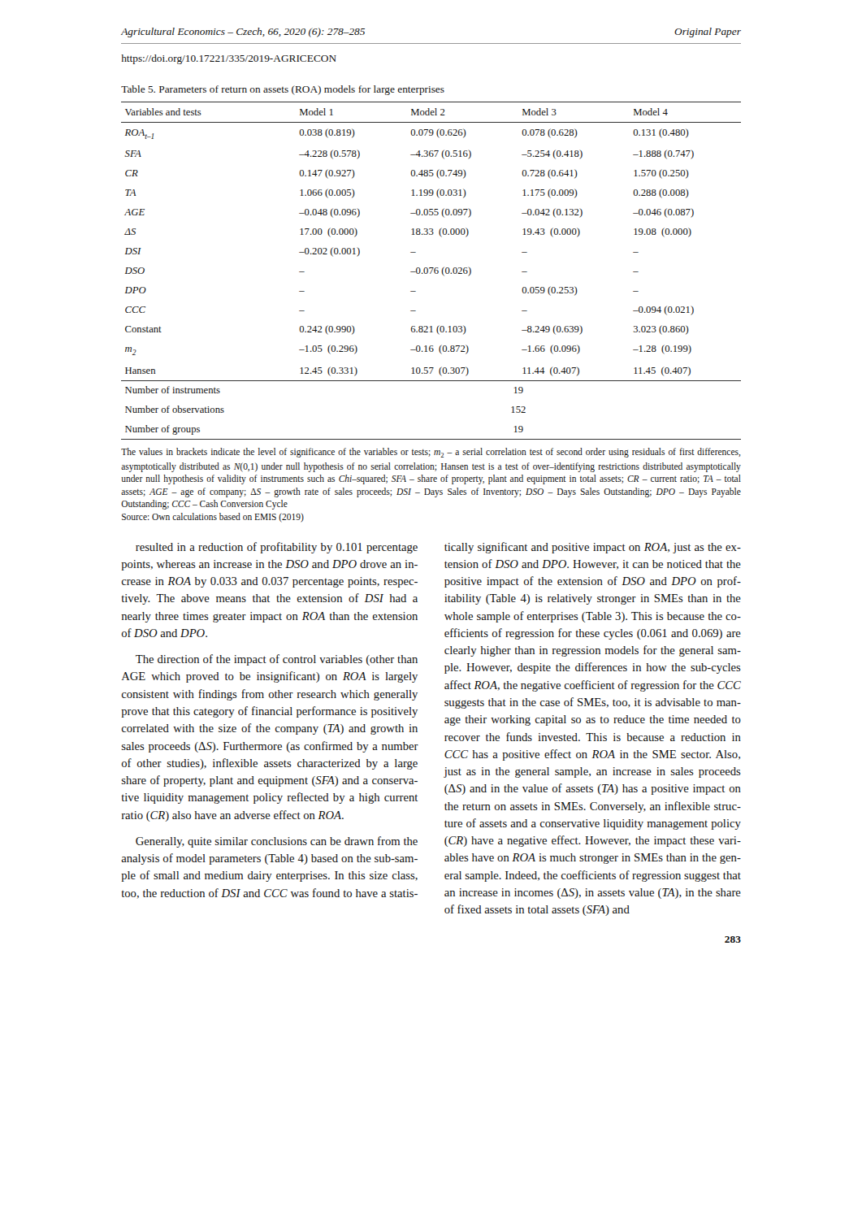Agricultural Economics – Czech, 66, 2020 (6): 278–285 Original Paper
https://doi.org/10.17221/335/2019-AGRICECON
Table 5. Parameters of return on assets (ROA) models for large enterprises
| Variables and tests | Model 1 | Model 2 | Model 3 | Model 4 |
| --- | --- | --- | --- | --- |
| ROA t–1 | 0.038 (0.819) | 0.079 (0.626) | 0.078 (0.628) | 0.131 (0.480) |
| SFA | –4.228 (0.578) | –4.367 (0.516) | –5.254 (0.418) | –1.888 (0.747) |
| CR | 0.147 (0.927) | 0.485 (0.749) | 0.728 (0.641) | 1.570 (0.250) |
| TA | 1.066 (0.005) | 1.199 (0.031) | 1.175 (0.009) | 0.288 (0.008) |
| AGE | –0.048 (0.096) | –0.055 (0.097) | –0.042 (0.132) | –0.046 (0.087) |
| ΔS | 17.00 (0.000) | 18.33 (0.000) | 19.43 (0.000) | 19.08 (0.000) |
| DSI | –0.202 (0.001) | – | – | – |
| DSO | – | –0.076 (0.026) | – | – |
| DPO | – | – | 0.059 (0.253) | – |
| CCC | – | – | – | –0.094 (0.021) |
| Constant | 0.242 (0.990) | 6.821 (0.103) | –8.249 (0.639) | 3.023 (0.860) |
| m 2 | –1.05 (0.296) | –0.16 (0.872) | –1.66 (0.096) | –1.28 (0.199) |
| Hansen | 12.45 (0.331) | 10.57 (0.307) | 11.44 (0.407) | 11.45 (0.407) |
| Number of instruments | 19 |
| Number of observations | 152 |
| Number of groups | 19 |
The values in brackets indicate the level of significance of the variables or tests; m2 – a serial correlation test of second order using residuals of first differences, asymptotically distributed as N(0,1) under null hypothesis of no serial correlation; Hansen test is a test of over–identifying restrictions distributed asymptotically under null hypothesis of validity of instruments such as Chi–squared; SFA – share of property, plant and equipment in total assets; CR – current ratio; TA – total assets; AGE – age of company; ΔS – growth rate of sales proceeds; DSI – Days Sales of Inventory; DSO – Days Sales Outstanding; DPO – Days Payable Outstanding; CCC – Cash Conversion Cycle
Source: Own calculations based on EMIS (2019)
resulted in a reduction of profitability by 0.101 percentage points, whereas an increase in the DSO and DPO drove an increase in ROA by 0.033 and 0.037 percentage points, respectively. The above means that the extension of DSI had a nearly three times greater impact on ROA than the extension of DSO and DPO.
The direction of the impact of control variables (other than AGE which proved to be insignificant) on ROA is largely consistent with findings from other research which generally prove that this category of financial performance is positively correlated with the size of the company (TA) and growth in sales proceeds (ΔS). Furthermore (as confirmed by a number of other studies), inflexible assets characterized by a large share of property, plant and equipment (SFA) and a conservative liquidity management policy reflected by a high current ratio (CR) also have an adverse effect on ROA.
Generally, quite similar conclusions can be drawn from the analysis of model parameters (Table 4) based on the sub-sample of small and medium dairy enterprises. In this size class, too, the reduction of DSI and CCC was found to have a statistically significant and positive impact on ROA, just as the extension of DSO and DPO. However, it can be noticed that the positive impact of the extension of DSO and DPO on profitability (Table 4) is relatively stronger in SMEs than in the whole sample of enterprises (Table 3). This is because the coefficients of regression for these cycles (0.061 and 0.069) are clearly higher than in regression models for the general sample. However, despite the differences in how the sub-cycles affect ROA, the negative coefficient of regression for the CCC suggests that in the case of SMEs, too, it is advisable to manage their working capital so as to reduce the time needed to recover the funds invested. This is because a reduction in CCC has a positive effect on ROA in the SME sector. Also, just as in the general sample, an increase in sales proceeds (ΔS) and in the value of assets (TA) has a positive impact on the return on assets in SMEs. Conversely, an inflexible structure of assets and a conservative liquidity management policy (CR) have a negative effect. However, the impact these variables have on ROA is much stronger in SMEs than in the general sample. Indeed, the coefficients of regression suggest that an increase in incomes (ΔS), in assets value (TA), in the share of fixed assets in total assets (SFA) and
283